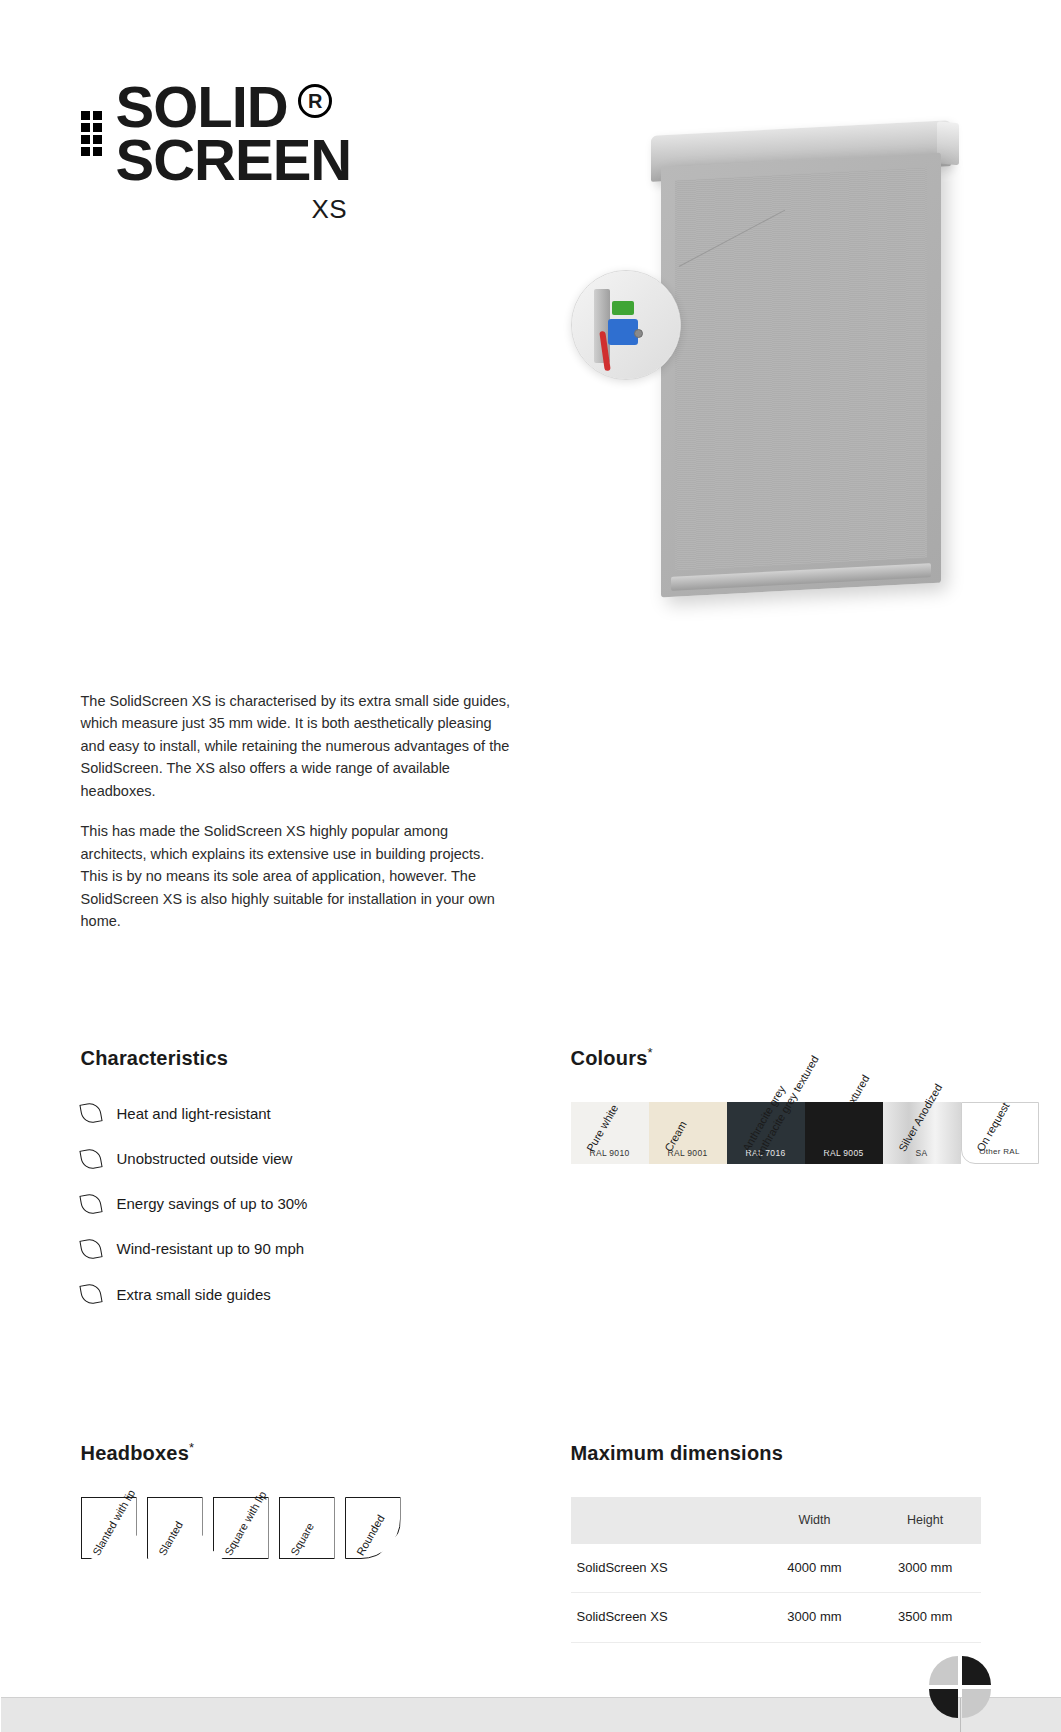SOLIDR
SCREEN
XS
The SolidScreen XS is characterised by its extra small side guides, which measure just 35 mm wide. It is both aesthetically pleasing and easy to install, while retaining the numerous advantages of the SolidScreen. The XS also offers a wide range of available headboxes.
This has made the SolidScreen XS highly popular among architects, which explains its extensive use in building projects. This is by no means its sole area of application, however. The SolidScreen XS is also highly suitable for installation in your own home.
Characteristics
Heat and light-resistant
Unobstructed outside view
Energy savings of up to 30%
Wind-resistant up to 90 mph
Extra small side guides
Colours*
RAL 9010
RAL 9001
RAL 7016
RAL 9005
SA
Other RAL
Pure white
Cream
Anthracite grey
Anthracite grey textured
Jet black textured
Silver Anodized
On request
Headboxes*
Slanted with lip
Slanted
Square with lip
Square
Rounded
Maximum dimensions
| | Width | Height |
| --- | --- | --- |
| SolidScreen XS | 4000 mm | 3000 mm |
| SolidScreen XS | 3000 mm | 3500 mm |
*Not all headboxes (and corresponding profles) are available as standard in the mentioned colours.